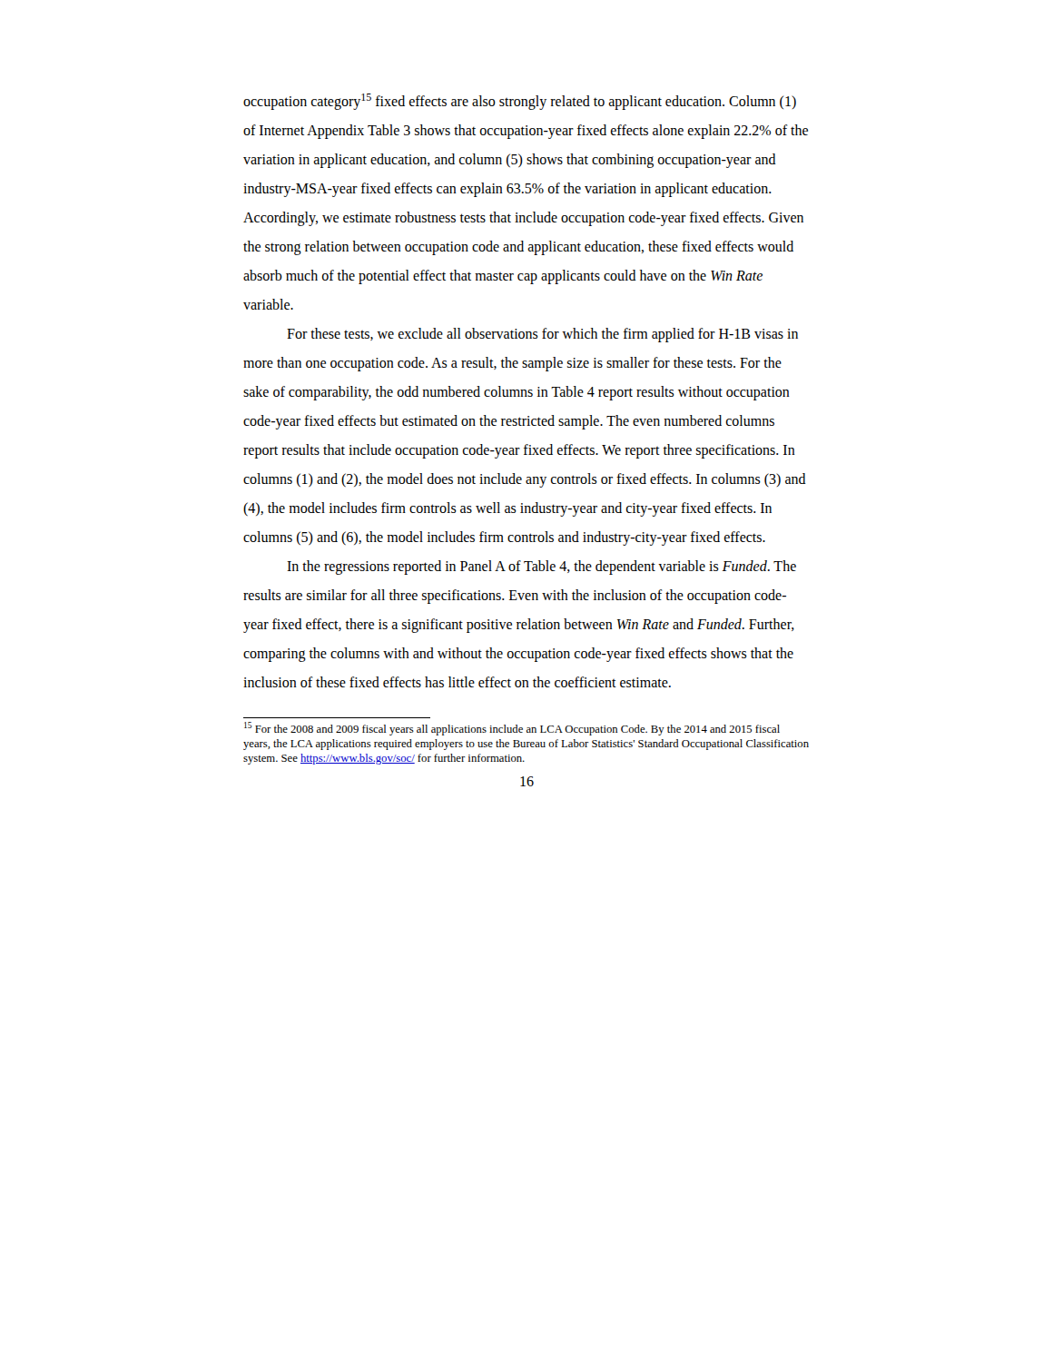occupation category15 fixed effects are also strongly related to applicant education. Column (1) of Internet Appendix Table 3 shows that occupation-year fixed effects alone explain 22.2% of the variation in applicant education, and column (5) shows that combining occupation-year and industry-MSA-year fixed effects can explain 63.5% of the variation in applicant education. Accordingly, we estimate robustness tests that include occupation code-year fixed effects. Given the strong relation between occupation code and applicant education, these fixed effects would absorb much of the potential effect that master cap applicants could have on the Win Rate variable.
For these tests, we exclude all observations for which the firm applied for H-1B visas in more than one occupation code. As a result, the sample size is smaller for these tests. For the sake of comparability, the odd numbered columns in Table 4 report results without occupation code-year fixed effects but estimated on the restricted sample. The even numbered columns report results that include occupation code-year fixed effects. We report three specifications. In columns (1) and (2), the model does not include any controls or fixed effects. In columns (3) and (4), the model includes firm controls as well as industry-year and city-year fixed effects. In columns (5) and (6), the model includes firm controls and industry-city-year fixed effects.
In the regressions reported in Panel A of Table 4, the dependent variable is Funded. The results are similar for all three specifications. Even with the inclusion of the occupation code-year fixed effect, there is a significant positive relation between Win Rate and Funded. Further, comparing the columns with and without the occupation code-year fixed effects shows that the inclusion of these fixed effects has little effect on the coefficient estimate.
15 For the 2008 and 2009 fiscal years all applications include an LCA Occupation Code. By the 2014 and 2015 fiscal years, the LCA applications required employers to use the Bureau of Labor Statistics' Standard Occupational Classification system. See https://www.bls.gov/soc/ for further information.
16